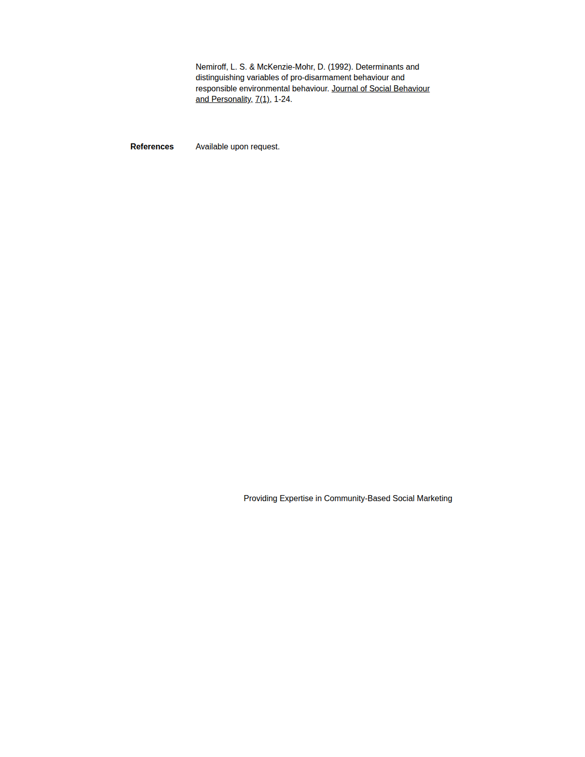Nemiroff, L. S. & McKenzie-Mohr, D. (1992). Determinants and distinguishing variables of pro-disarmament behaviour and responsible environmental behaviour. Journal of Social Behaviour and Personality, 7(1), 1-24.
References
Available upon request.
Providing Expertise in Community-Based Social Marketing